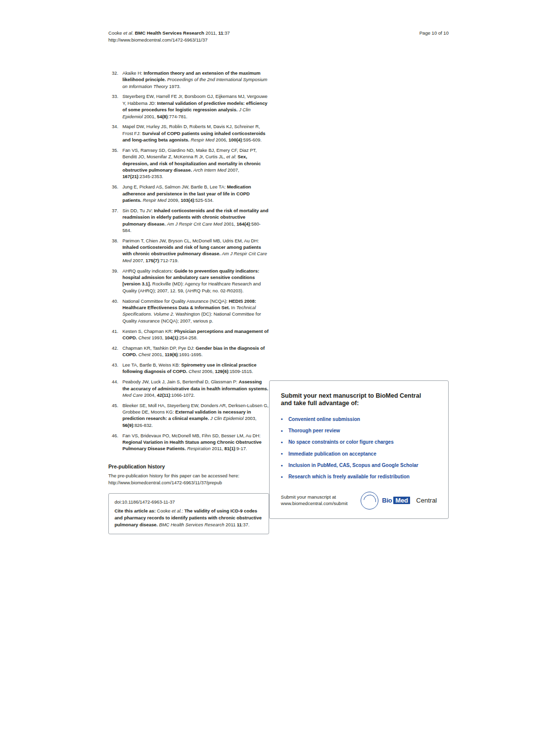Cooke et al. BMC Health Services Research 2011, 11:37
http://www.biomedcentral.com/1472-6963/11/37
Page 10 of 10
32. Akaike H: Information theory and an extension of the maximum likelihood principle. Proceedings of the 2nd International Symposium on Information Theory 1973.
33. Steyerberg EW, Harrell FE Jr, Borsboom GJ, Eijkemans MJ, Vergouwe Y, Habbema JD: Internal validation of predictive models: efficiency of some procedures for logistic regression analysis. J Clin Epidemiol 2001, 54(8):774-781.
34. Mapel DW, Hurley JS, Roblin D, Roberts M, Davis KJ, Schreiner R, Frost FJ: Survival of COPD patients using inhaled corticosteroids and long-acting beta agonists. Respir Med 2006, 100(4):595-609.
35. Fan VS, Ramsey SD, Giardino ND, Make BJ, Emery CF, Diaz PT, Benditt JO, Mosenifar Z, McKenna R Jr, Curtis JL, et al: Sex, depression, and risk of hospitalization and mortality in chronic obstructive pulmonary disease. Arch Intern Med 2007, 167(21):2345-2353.
36. Jung E, Pickard AS, Salmon JW, Bartle B, Lee TA: Medication adherence and persistence in the last year of life in COPD patients. Respir Med 2009, 103(4):525-534.
37. Sin DD, Tu JV: Inhaled corticosteroids and the risk of mortality and readmission in elderly patients with chronic obstructive pulmonary disease. Am J Respir Crit Care Med 2001, 164(4):580-584.
38. Parimon T, Chien JW, Bryson CL, McDonell MB, Udris EM, Au DH: Inhaled corticosteroids and risk of lung cancer among patients with chronic obstructive pulmonary disease. Am J Respir Crit Care Med 2007, 175(7):712-719.
39. AHRQ quality indicators: Guide to prevention quality indicators: hospital admission for ambulatory care sensitive conditions [version 3.1]. Rockville (MD): Agency for Healthcare Research and Quality (AHRQ); 2007, 12. 59, (AHRQ Pub; no. 02-R0203).
40. National Committee for Quality Assurance (NCQA): HEDIS 2008: Healthcare Effectiveness Data & Information Set. In Technical Specifications. Volume 2. Washington (DC): National Committee for Quality Assurance (NCQA); 2007, various p.
41. Kesten S, Chapman KR: Physician perceptions and management of COPD. Chest 1993, 104(1):254-258.
42. Chapman KR, Tashkin DP, Pye DJ: Gender bias in the diagnosis of COPD. Chest 2001, 119(6):1691-1695.
43. Lee TA, Bartle B, Weiss KB: Spirometry use in clinical practice following diagnosis of COPD. Chest 2006, 129(6):1509-1515.
44. Peabody JW, Luck J, Jain S, Bertenthal D, Glassman P: Assessing the accuracy of administrative data in health information systems. Med Care 2004, 42(11):1066-1072.
45. Bleeker SE, Moll HA, Steyerberg EW, Donders AR, Derksen-Lubsen G, Grobbee DE, Moons KG: External validation is necessary in prediction research: a clinical example. J Clin Epidemiol 2003, 56(9):826-832.
46. Fan VS, Bridevaux PO, McDonell MB, Fihn SD, Besser LM, Au DH: Regional Variation in Health Status among Chronic Obstructive Pulmonary Disease Patients. Respiration 2011, 81(1):9-17.
Pre-publication history
The pre-publication history for this paper can be accessed here:
http://www.biomedcentral.com/1472-6963/11/37/prepub
doi:10.1186/1472-6963-11-37
Cite this article as: Cooke et al.: The validity of using ICD-9 codes and pharmacy records to identify patients with chronic obstructive pulmonary disease. BMC Health Services Research 2011 11:37.
Submit your next manuscript to BioMed Central
and take full advantage of:
Convenient online submission
Thorough peer review
No space constraints or color figure charges
Immediate publication on acceptance
Inclusion in PubMed, CAS, Scopus and Google Scholar
Research which is freely available for redistribution
Submit your manuscript at
www.biomedcentral.com/submit
BioMed
Central